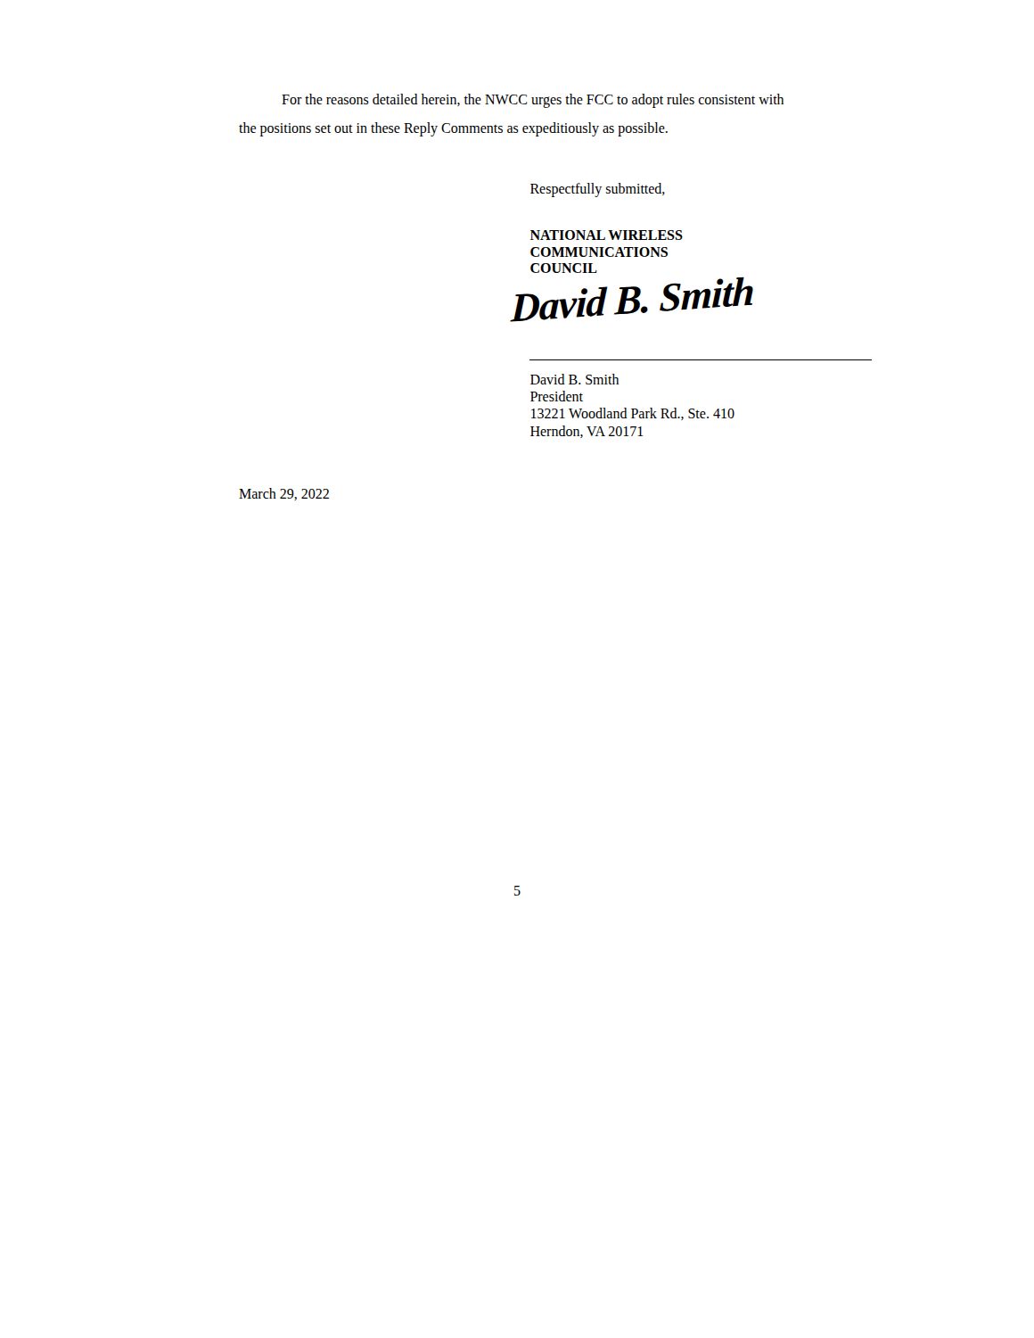For the reasons detailed herein, the NWCC urges the FCC to adopt rules consistent with the positions set out in these Reply Comments as expeditiously as possible.
Respectfully submitted,
NATIONAL WIRELESS COMMUNICATIONS
COUNCIL
David B. Smith
David B. Smith
President
13221 Woodland Park Rd., Ste. 410
Herndon, VA 20171
March 29, 2022
5